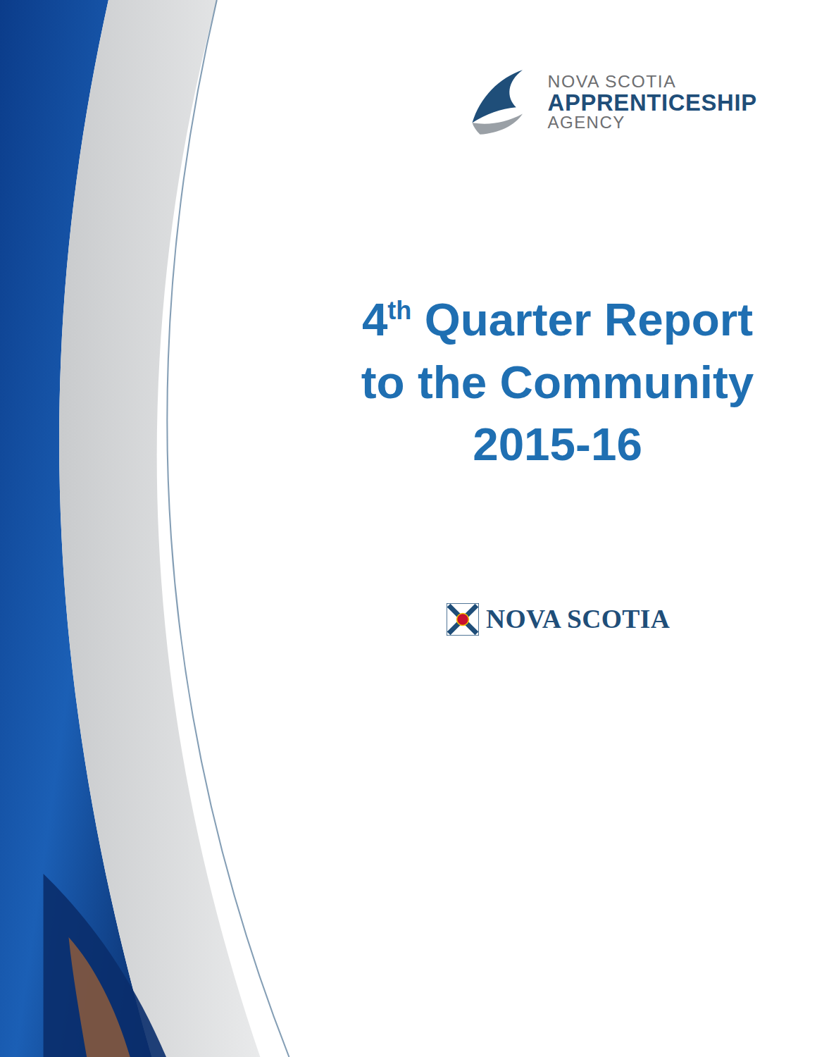NOVA SCOTIA
APPRENTICESHIP
AGENCY
4th Quarter Report to the Community 2015-16
NOVA SCOTIA